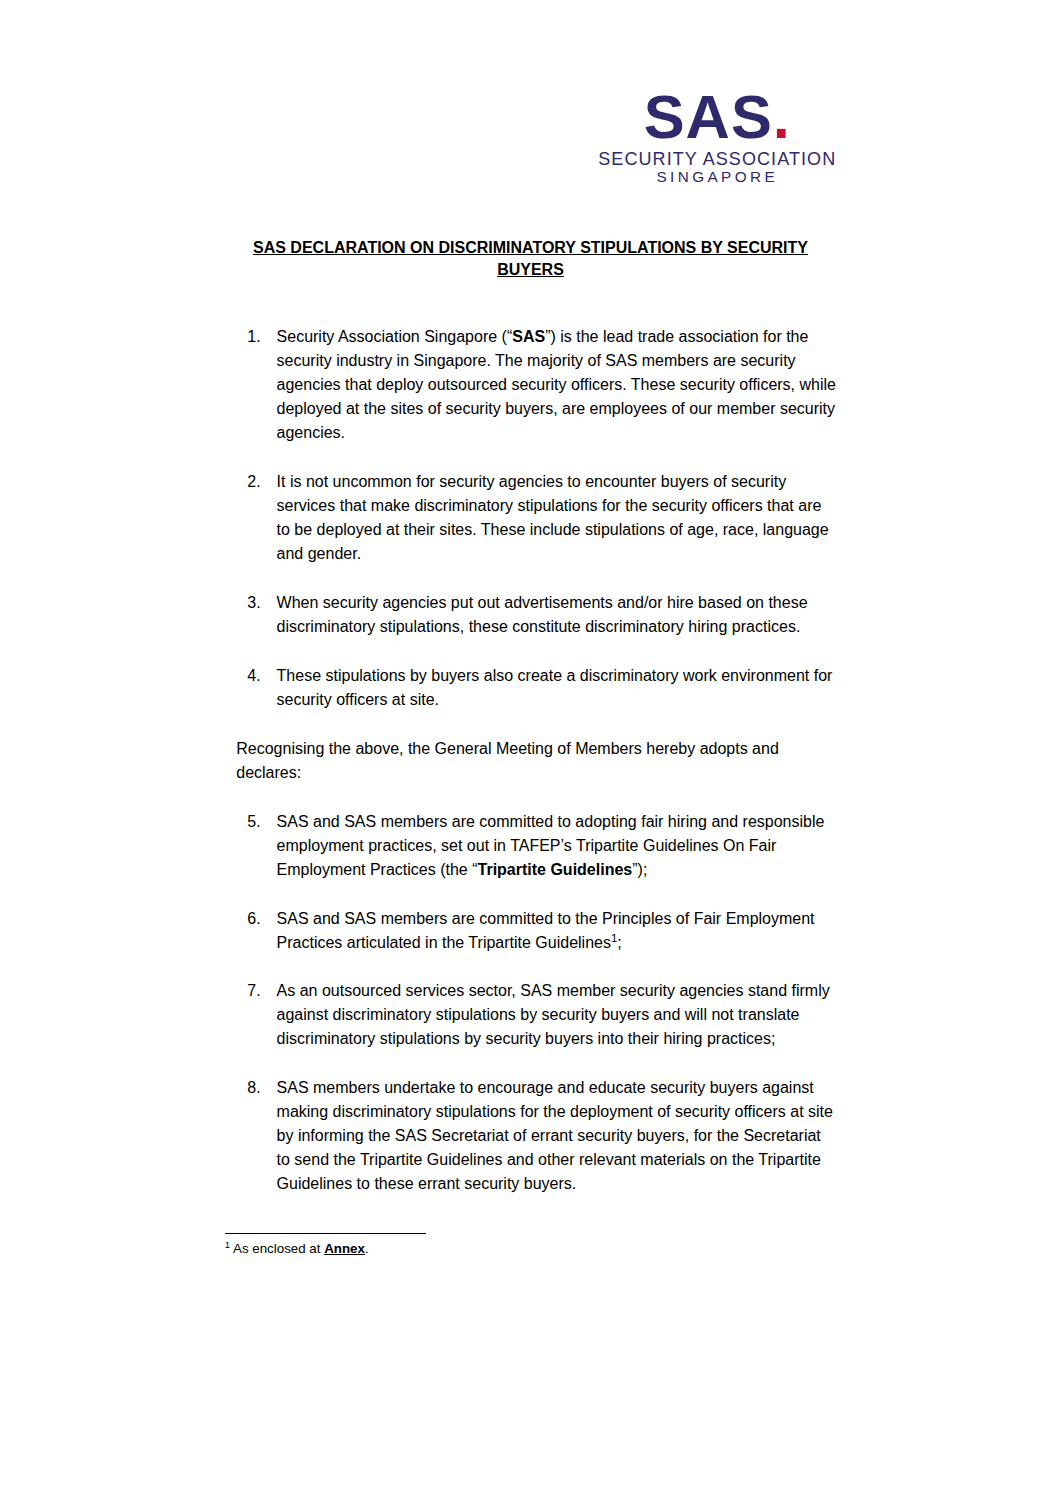SAS.
SECURITY ASSOCIATION
SINGAPORE
SAS DECLARATION ON DISCRIMINATORY STIPULATIONS BY SECURITY BUYERS
Security Association Singapore (“SAS”) is the lead trade association for the security industry in Singapore. The majority of SAS members are security agencies that deploy outsourced security officers. These security officers, while deployed at the sites of security buyers, are employees of our member security agencies.
It is not uncommon for security agencies to encounter buyers of security services that make discriminatory stipulations for the security officers that are to be deployed at their sites. These include stipulations of age, race, language and gender.
When security agencies put out advertisements and/or hire based on these discriminatory stipulations, these constitute discriminatory hiring practices.
These stipulations by buyers also create a discriminatory work environment for security officers at site.
Recognising the above, the General Meeting of Members hereby adopts and declares:
SAS and SAS members are committed to adopting fair hiring and responsible employment practices, set out in TAFEP’s Tripartite Guidelines On Fair Employment Practices (the “Tripartite Guidelines”);
SAS and SAS members are committed to the Principles of Fair Employment Practices articulated in the Tripartite Guidelines1;
As an outsourced services sector, SAS member security agencies stand firmly against discriminatory stipulations by security buyers and will not translate discriminatory stipulations by security buyers into their hiring practices;
SAS members undertake to encourage and educate security buyers against making discriminatory stipulations for the deployment of security officers at site by informing the SAS Secretariat of errant security buyers, for the Secretariat to send the Tripartite Guidelines and other relevant materials on the Tripartite Guidelines to these errant security buyers.
1 As enclosed at Annex.